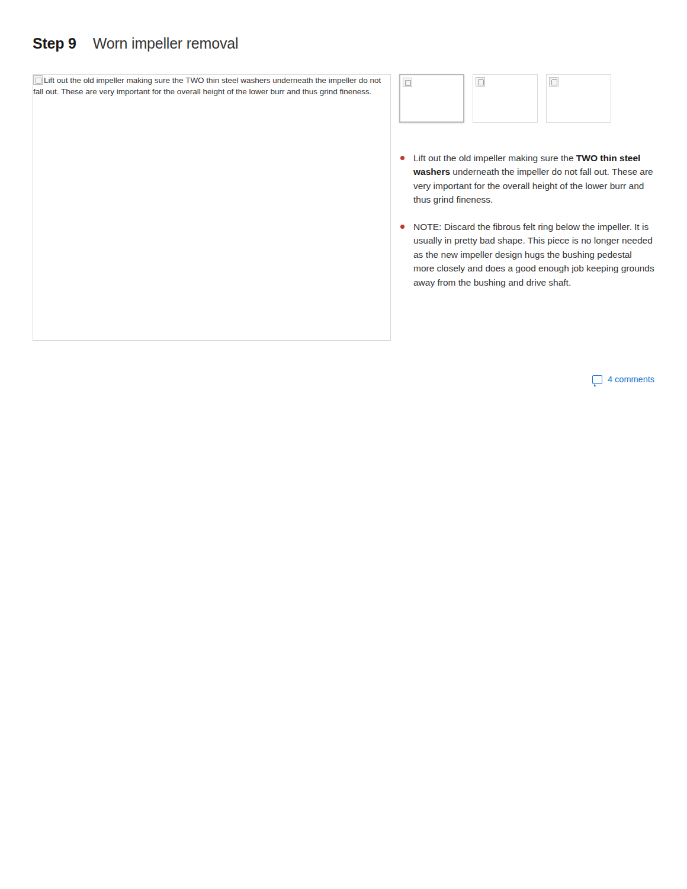Step 9
Worn impeller removal
Lift out the old impeller making sure the TWO thin steel washers underneath the impeller do not fall out. These are very important for the overall height of the lower burr and thus grind fineness.
Lift out the old impeller making sure the TWO thin steel washers underneath the impeller do not fall out. These are very important for the overall height of the lower burr and thus grind fineness.
NOTE: Discard the fibrous felt ring below the impeller. It is usually in pretty bad shape. This piece is no longer needed as the new impeller design hugs the bushing pedestal more closely and does a good enough job keeping grounds away from the bushing and drive shaft.
4 comments